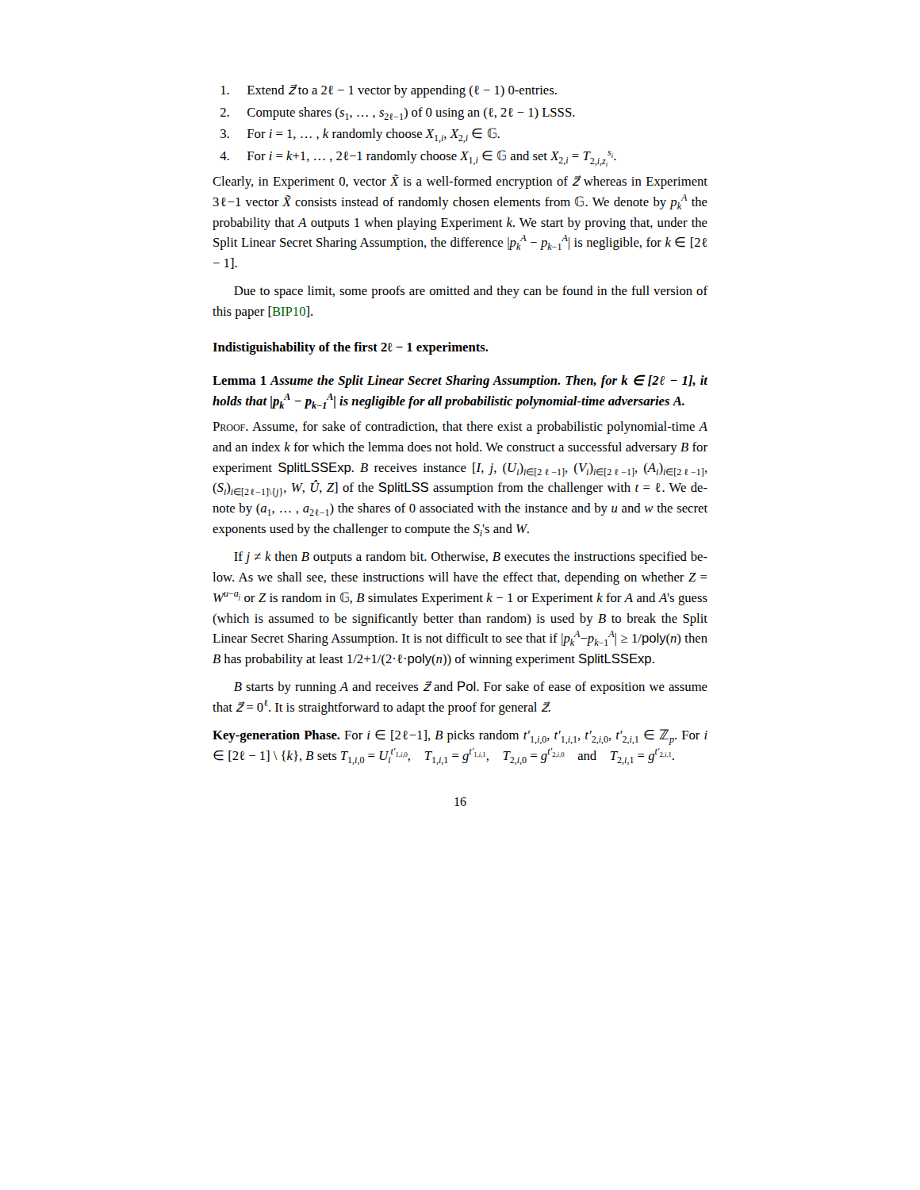1. Extend z⃗ to a 2ℓ − 1 vector by appending (ℓ − 1) 0-entries.
2. Compute shares (s1, … , s2ℓ−1) of 0 using an (ℓ, 2ℓ − 1) LSSS.
3. For i = 1, … , k randomly choose X1,i, X2,i ∈ 𝔾.
4. For i = k+1, … , 2ℓ−1 randomly choose X1,i ∈ 𝔾 and set X2,i = T2,i,zisi.
Clearly, in Experiment 0, vector X̃ is a well-formed encryption of z⃗ whereas in Experiment 3ℓ−1 vector X̃ consists instead of randomly chosen elements from 𝔾. We denote by pkA the probability that A outputs 1 when playing Experiment k. We start by proving that, under the Split Linear Secret Sharing Assumption, the difference |pkA − pk−1A| is negligible, for k ∈ [2ℓ − 1].
Due to space limit, some proofs are omitted and they can be found in the full version of this paper [BIP10].
Indistiguishability of the first 2ℓ − 1 experiments.
Lemma 1 Assume the Split Linear Secret Sharing Assumption. Then, for k ∈ [2ℓ − 1], it holds that |pkA − pk−1A| is negligible for all probabilistic polynomial-time adversaries A.
Proof. Assume, for sake of contradiction, that there exist a probabilistic polynomial-time A and an index k for which the lemma does not hold. We construct a successful adversary B for experiment SplitLSSExp. B receives instance [I, j, (Ui)i∈[2ℓ−1], (Vi)i∈[2ℓ−1], (Ai)i∈[2ℓ−1], (Si)i∈[2ℓ−1]\{j}, W, Û, Z] of the SplitLSS assumption from the challenger with t = ℓ. We denote by (a1, … , a2ℓ−1) the shares of 0 associated with the instance and by u and w the secret exponents used by the challenger to compute the Si's and W.
If j ≠ k then B outputs a random bit. Otherwise, B executes the instructions specified below. As we shall see, these instructions will have the effect that, depending on whether Z = Wu−aj or Z is random in 𝔾, B simulates Experiment k − 1 or Experiment k for A and A's guess (which is assumed to be significantly better than random) is used by B to break the Split Linear Secret Sharing Assumption. It is not difficult to see that if |pkA−pk−1A| ≥ 1/poly(n) then B has probability at least 1/2+1/(2·ℓ·poly(n)) of winning experiment SplitLSSExp.
B starts by running A and receives z⃗ and Pol. For sake of ease of exposition we assume that z⃗ = 0ℓ. It is straightforward to adapt the proof for general z⃗.
Key-generation Phase. For i ∈ [2ℓ−1], B picks random t′1,i,0, t′1,i,1, t′2,i,0, t′2,i,1 ∈ ℤp. For i ∈ [2ℓ − 1] \ {k}, B sets T1,i,0 = Uit′1,i,0, T1,i,1 = gt′1,i,1, T2,i,0 = gt′2,i,0 and T2,i,1 = gt′2,i,1.
16